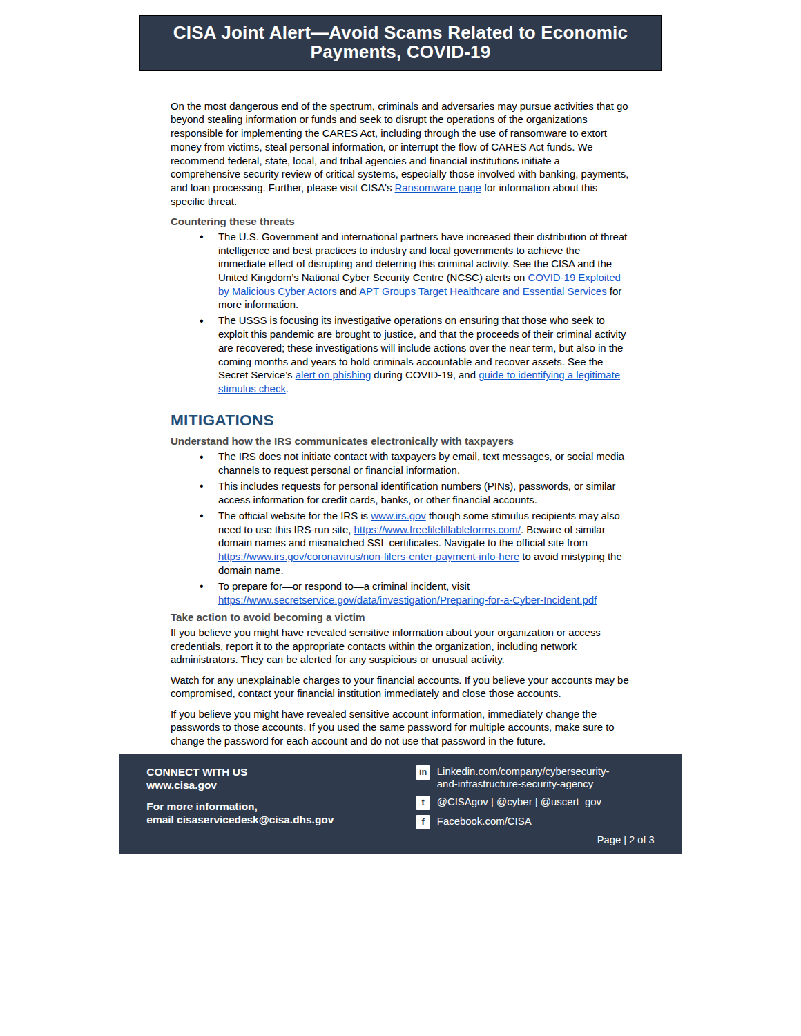CISA Joint Alert—Avoid Scams Related to Economic Payments, COVID-19
On the most dangerous end of the spectrum, criminals and adversaries may pursue activities that go beyond stealing information or funds and seek to disrupt the operations of the organizations responsible for implementing the CARES Act, including through the use of ransomware to extort money from victims, steal personal information, or interrupt the flow of CARES Act funds. We recommend federal, state, local, and tribal agencies and financial institutions initiate a comprehensive security review of critical systems, especially those involved with banking, payments, and loan processing. Further, please visit CISA's Ransomware page for information about this specific threat.
Countering these threats
The U.S. Government and international partners have increased their distribution of threat intelligence and best practices to industry and local governments to achieve the immediate effect of disrupting and deterring this criminal activity. See the CISA and the United Kingdom’s National Cyber Security Centre (NCSC) alerts on COVID-19 Exploited by Malicious Cyber Actors and APT Groups Target Healthcare and Essential Services for more information.
The USSS is focusing its investigative operations on ensuring that those who seek to exploit this pandemic are brought to justice, and that the proceeds of their criminal activity are recovered; these investigations will include actions over the near term, but also in the coming months and years to hold criminals accountable and recover assets. See the Secret Service’s alert on phishing during COVID-19, and guide to identifying a legitimate stimulus check.
MITIGATIONS
Understand how the IRS communicates electronically with taxpayers
The IRS does not initiate contact with taxpayers by email, text messages, or social media channels to request personal or financial information.
This includes requests for personal identification numbers (PINs), passwords, or similar access information for credit cards, banks, or other financial accounts.
The official website for the IRS is www.irs.gov though some stimulus recipients may also need to use this IRS-run site, https://www.freefilefillableforms.com/. Beware of similar domain names and mismatched SSL certificates. Navigate to the official site from https://www.irs.gov/coronavirus/non-filers-enter-payment-info-here to avoid mistyping the domain name.
To prepare for—or respond to—a criminal incident, visit https://www.secretservice.gov/data/investigation/Preparing-for-a-Cyber-Incident.pdf
Take action to avoid becoming a victim
If you believe you might have revealed sensitive information about your organization or access credentials, report it to the appropriate contacts within the organization, including network administrators. They can be alerted for any suspicious or unusual activity.
Watch for any unexplainable charges to your financial accounts. If you believe your accounts may be compromised, contact your financial institution immediately and close those accounts.
If you believe you might have revealed sensitive account information, immediately change the passwords to those accounts. If you used the same password for multiple accounts, make sure to change the password for each account and do not use that password in the future.
CONNECT WITH US
www.cisa.gov
For more information,
email cisaservicedesk@cisa.dhs.gov
in
Linkedin.com/company/cybersecurity-
and-infrastructure-security-agency
t
@CISAgov | @cyber | @uscert_gov
f
Facebook.com/CISA
Page | 2 of 3